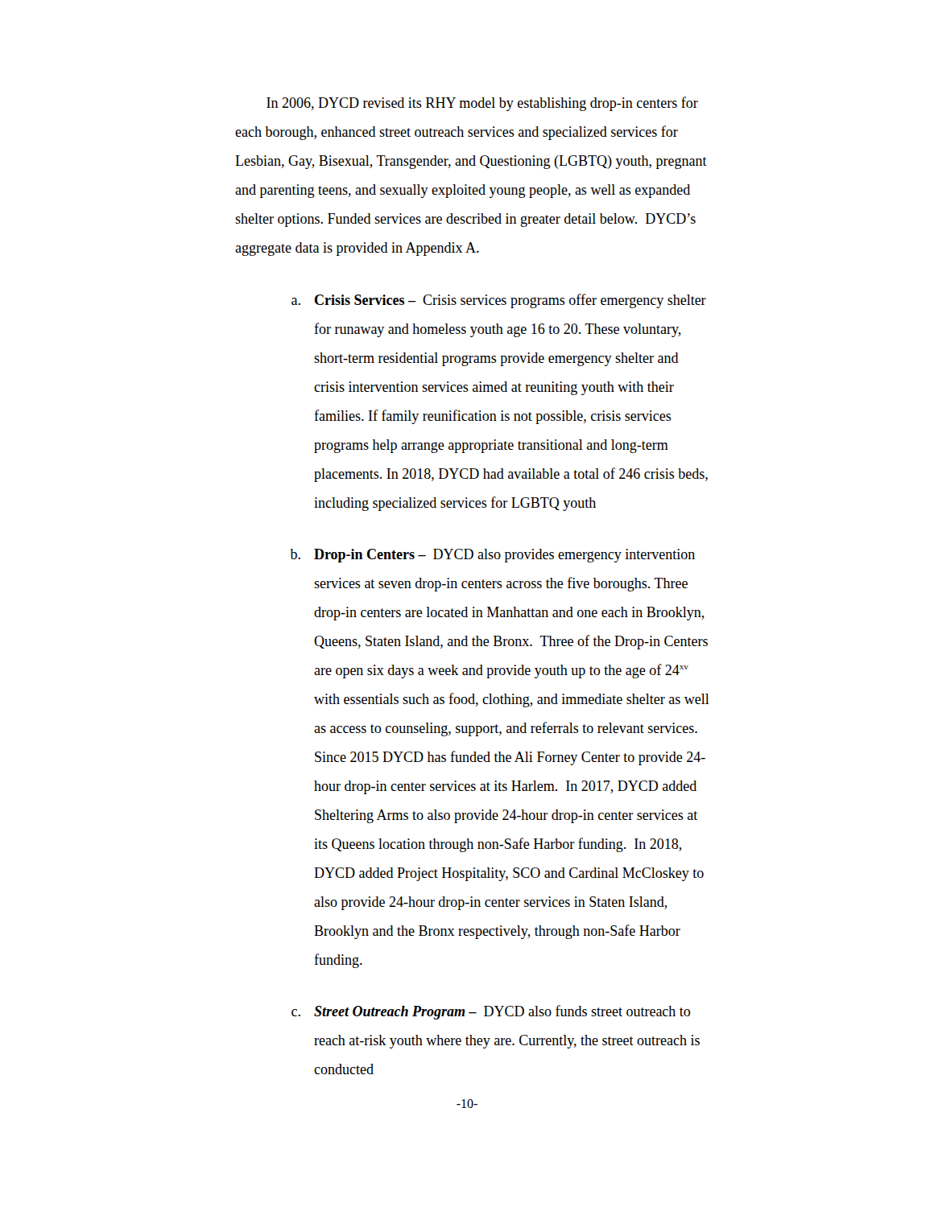In 2006, DYCD revised its RHY model by establishing drop-in centers for each borough, enhanced street outreach services and specialized services for Lesbian, Gay, Bisexual, Transgender, and Questioning (LGBTQ) youth, pregnant and parenting teens, and sexually exploited young people, as well as expanded shelter options. Funded services are described in greater detail below. DYCD’s aggregate data is provided in Appendix A.
Crisis Services – Crisis services programs offer emergency shelter for runaway and homeless youth age 16 to 20. These voluntary, short-term residential programs provide emergency shelter and crisis intervention services aimed at reuniting youth with their families. If family reunification is not possible, crisis services programs help arrange appropriate transitional and long-term placements. In 2018, DYCD had available a total of 246 crisis beds, including specialized services for LGBTQ youth
Drop-in Centers – DYCD also provides emergency intervention services at seven drop-in centers across the five boroughs. Three drop-in centers are located in Manhattan and one each in Brooklyn, Queens, Staten Island, and the Bronx. Three of the Drop-in Centers are open six days a week and provide youth up to the age of 24xv with essentials such as food, clothing, and immediate shelter as well as access to counseling, support, and referrals to relevant services. Since 2015 DYCD has funded the Ali Forney Center to provide 24-hour drop-in center services at its Harlem. In 2017, DYCD added Sheltering Arms to also provide 24-hour drop-in center services at its Queens location through non-Safe Harbor funding. In 2018, DYCD added Project Hospitality, SCO and Cardinal McCloskey to also provide 24-hour drop-in center services in Staten Island, Brooklyn and the Bronx respectively, through non-Safe Harbor funding.
Street Outreach Program – DYCD also funds street outreach to reach at-risk youth where they are. Currently, the street outreach is conducted
-10-